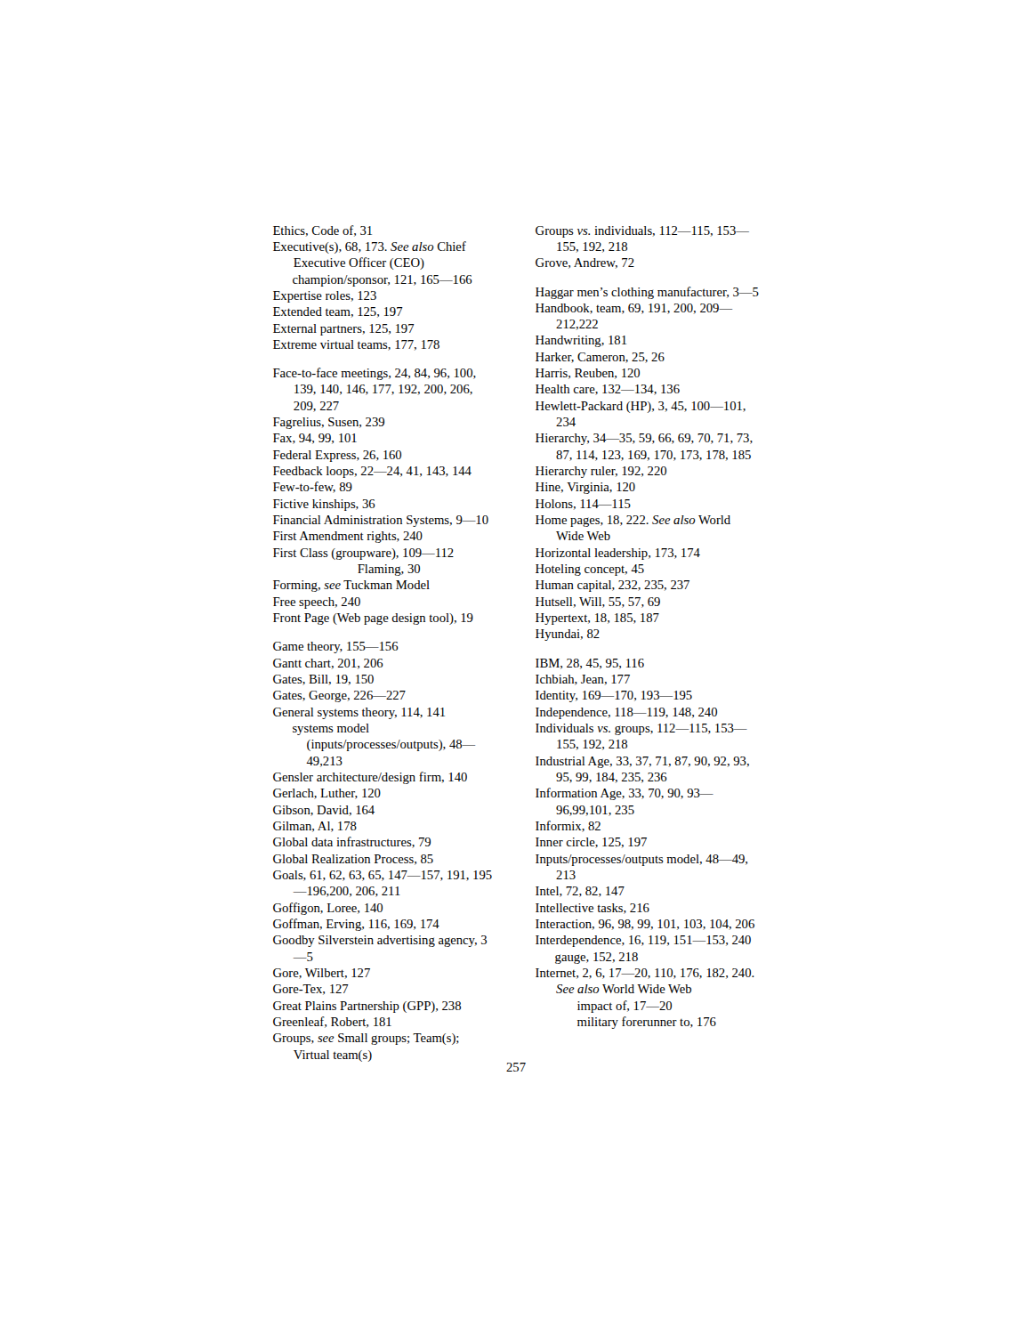Ethics, Code of, 31
Executive(s), 68, 173. See also Chief Executive Officer (CEO)
champion/sponsor, 121, 165—166
Expertise roles, 123
Extended team, 125, 197
External partners, 125, 197
Extreme virtual teams, 177, 178
Face-to-face meetings, 24, 84, 96, 100, 139, 140, 146, 177, 192, 200, 206, 209, 227
Fagrelius, Susen, 239
Fax, 94, 99, 101
Federal Express, 26, 160
Feedback loops, 22—24, 41, 143, 144
Few-to-few, 89
Fictive kinships, 36
Financial Administration Systems, 9—10
First Amendment rights, 240
First Class (groupware), 109—112
Flaming, 30
Forming, see Tuckman Model
Free speech, 240
Front Page (Web page design tool), 19
Game theory, 155—156
Gantt chart, 201, 206
Gates, Bill, 19, 150
Gates, George, 226—227
General systems theory, 114, 141
systems model (inputs/processes/outputs), 48—49,213
Gensler architecture/design firm, 140
Gerlach, Luther, 120
Gibson, David, 164
Gilman, Al, 178
Global data infrastructures, 79
Global Realization Process, 85
Goals, 61, 62, 63, 65, 147—157, 191, 195—196,200, 206, 211
Goffigon, Loree, 140
Goffman, Erving, 116, 169, 174
Goodby Silverstein advertising agency, 3—5
Gore, Wilbert, 127
Gore-Tex, 127
Great Plains Partnership (GPP), 238
Greenleaf, Robert, 181
Groups, see Small groups; Team(s); Virtual team(s)
Groups vs. individuals, 112—115, 153—155, 192, 218
Grove, Andrew, 72
Haggar men’s clothing manufacturer, 3—5
Handbook, team, 69, 191, 200, 209—212,222
Handwriting, 181
Harker, Cameron, 25, 26
Harris, Reuben, 120
Health care, 132—134, 136
Hewlett-Packard (HP), 3, 45, 100—101, 234
Hierarchy, 34—35, 59, 66, 69, 70, 71, 73, 87, 114, 123, 169, 170, 173, 178, 185
Hierarchy ruler, 192, 220
Hine, Virginia, 120
Holons, 114—115
Home pages, 18, 222. See also World Wide Web
Horizontal leadership, 173, 174
Hoteling concept, 45
Human capital, 232, 235, 237
Hutsell, Will, 55, 57, 69
Hypertext, 18, 185, 187
Hyundai, 82
IBM, 28, 45, 95, 116
Ichbiah, Jean, 177
Identity, 169—170, 193—195
Independence, 118—119, 148, 240
Individuals vs. groups, 112—115, 153—155, 192, 218
Industrial Age, 33, 37, 71, 87, 90, 92, 93, 95, 99, 184, 235, 236
Information Age, 33, 70, 90, 93—96,99,101, 235
Informix, 82
Inner circle, 125, 197
Inputs/processes/outputs model, 48—49, 213
Intel, 72, 82, 147
Intellective tasks, 216
Interaction, 96, 98, 99, 101, 103, 104, 206
Interdependence, 16, 119, 151—153, 240
gauge, 152, 218
Internet, 2, 6, 17—20, 110, 176, 182, 240. See also World Wide Web
impact of, 17—20
military forerunner to, 176
257